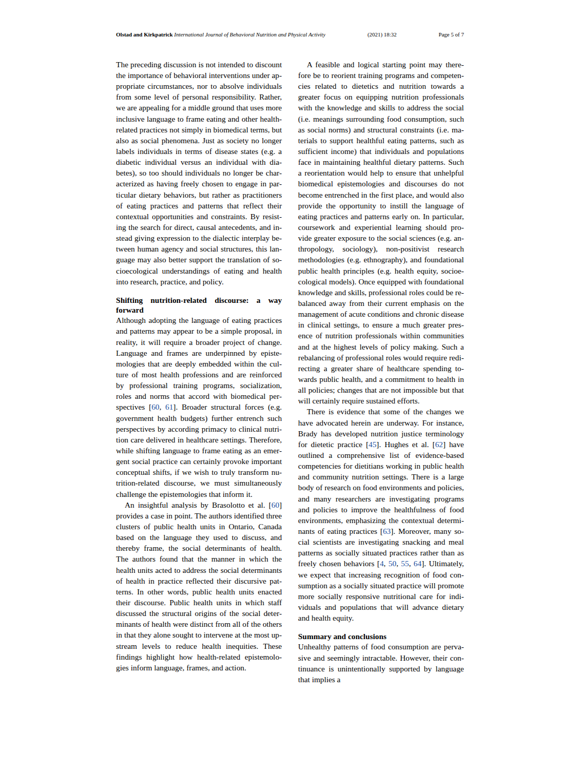Olstad and Kirkpatrick International Journal of Behavioral Nutrition and Physical Activity
(2021) 18:32
Page 5 of 7
The preceding discussion is not intended to discount the importance of behavioral interventions under appropriate circumstances, nor to absolve individuals from some level of personal responsibility. Rather, we are appealing for a middle ground that uses more inclusive language to frame eating and other health-related practices not simply in biomedical terms, but also as social phenomena. Just as society no longer labels individuals in terms of disease states (e.g. a diabetic individual versus an individual with diabetes), so too should individuals no longer be characterized as having freely chosen to engage in particular dietary behaviors, but rather as practitioners of eating practices and patterns that reflect their contextual opportunities and constraints. By resisting the search for direct, causal antecedents, and instead giving expression to the dialectic interplay between human agency and social structures, this language may also better support the translation of socioecological understandings of eating and health into research, practice, and policy.
Shifting nutrition-related discourse: a way forward
Although adopting the language of eating practices and patterns may appear to be a simple proposal, in reality, it will require a broader project of change. Language and frames are underpinned by epistemologies that are deeply embedded within the culture of most health professions and are reinforced by professional training programs, socialization, roles and norms that accord with biomedical perspectives [60, 61]. Broader structural forces (e.g. government health budgets) further entrench such perspectives by according primacy to clinical nutrition care delivered in healthcare settings. Therefore, while shifting language to frame eating as an emergent social practice can certainly provoke important conceptual shifts, if we wish to truly transform nutrition-related discourse, we must simultaneously challenge the epistemologies that inform it.
An insightful analysis by Brasolotto et al. [60] provides a case in point. The authors identified three clusters of public health units in Ontario, Canada based on the language they used to discuss, and thereby frame, the social determinants of health. The authors found that the manner in which the health units acted to address the social determinants of health in practice reflected their discursive patterns. In other words, public health units enacted their discourse. Public health units in which staff discussed the structural origins of the social determinants of health were distinct from all of the others in that they alone sought to intervene at the most upstream levels to reduce health inequities. These findings highlight how health-related epistemologies inform language, frames, and action.
A feasible and logical starting point may therefore be to reorient training programs and competencies related to dietetics and nutrition towards a greater focus on equipping nutrition professionals with the knowledge and skills to address the social (i.e. meanings surrounding food consumption, such as social norms) and structural constraints (i.e. materials to support healthful eating patterns, such as sufficient income) that individuals and populations face in maintaining healthful dietary patterns. Such a reorientation would help to ensure that unhelpful biomedical epistemologies and discourses do not become entrenched in the first place, and would also provide the opportunity to instill the language of eating practices and patterns early on. In particular, coursework and experiential learning should provide greater exposure to the social sciences (e.g. anthropology, sociology), non-positivist research methodologies (e.g. ethnography), and foundational public health principles (e.g. health equity, socioecological models). Once equipped with foundational knowledge and skills, professional roles could be rebalanced away from their current emphasis on the management of acute conditions and chronic disease in clinical settings, to ensure a much greater presence of nutrition professionals within communities and at the highest levels of policy making. Such a rebalancing of professional roles would require redirecting a greater share of healthcare spending towards public health, and a commitment to health in all policies; changes that are not impossible but that will certainly require sustained efforts.
There is evidence that some of the changes we have advocated herein are underway. For instance, Brady has developed nutrition justice terminology for dietetic practice [45]. Hughes et al. [62] have outlined a comprehensive list of evidence-based competencies for dietitians working in public health and community nutrition settings. There is a large body of research on food environments and policies, and many researchers are investigating programs and policies to improve the healthfulness of food environments, emphasizing the contextual determinants of eating practices [63]. Moreover, many social scientists are investigating snacking and meal patterns as socially situated practices rather than as freely chosen behaviors [4, 50, 55, 64]. Ultimately, we expect that increasing recognition of food consumption as a socially situated practice will promote more socially responsive nutritional care for individuals and populations that will advance dietary and health equity.
Summary and conclusions
Unhealthy patterns of food consumption are pervasive and seemingly intractable. However, their continuance is unintentionally supported by language that implies a